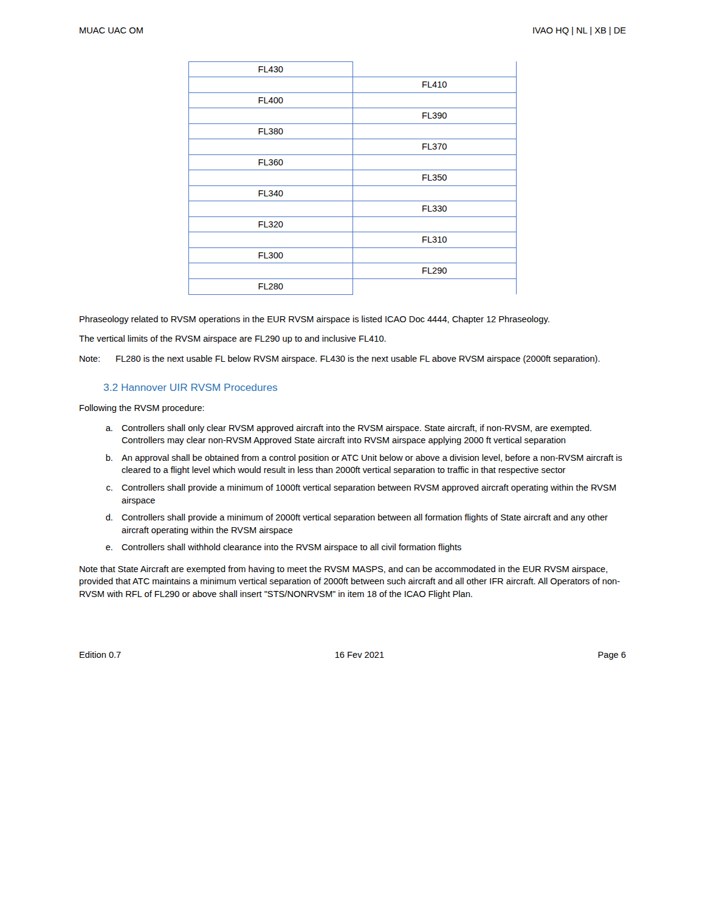MUAC UAC OM IVAO HQ | NL | XB | DE
| FL430 | |
| | FL410 |
| FL400 | |
| | FL390 |
| FL380 | |
| | FL370 |
| FL360 | |
| | FL350 |
| FL340 | |
| | FL330 |
| FL320 | |
| | FL310 |
| FL300 | |
| | FL290 |
| FL280 | |
Phraseology related to RVSM operations in the EUR RVSM airspace is listed ICAO Doc 4444, Chapter 12 Phraseology.
The vertical limits of the RVSM airspace are FL290 up to and inclusive FL410.
Note:
FL280 is the next usable FL below RVSM airspace. FL430 is the next usable FL above RVSM airspace (2000ft separation).
3.2 Hannover UIR RVSM Procedures
Following the RVSM procedure:
Controllers shall only clear RVSM approved aircraft into the RVSM airspace. State aircraft, if non-RVSM, are exempted. Controllers may clear non-RVSM Approved State aircraft into RVSM airspace applying 2000 ft vertical separation
An approval shall be obtained from a control position or ATC Unit below or above a division level, before a non-RVSM aircraft is cleared to a flight level which would result in less than 2000ft vertical separation to traffic in that respective sector
Controllers shall provide a minimum of 1000ft vertical separation between RVSM approved aircraft operating within the RVSM airspace
Controllers shall provide a minimum of 2000ft vertical separation between all formation flights of State aircraft and any other aircraft operating within the RVSM airspace
Controllers shall withhold clearance into the RVSM airspace to all civil formation flights
Note that State Aircraft are exempted from having to meet the RVSM MASPS, and can be accommodated in the EUR RVSM airspace, provided that ATC maintains a minimum vertical separation of 2000ft between such aircraft and all other IFR aircraft. All Operators of non-RVSM with RFL of FL290 or above shall insert "STS/NONRVSM" in item 18 of the ICAO Flight Plan.
Edition 0.7 16 Fev 2021 Page 6